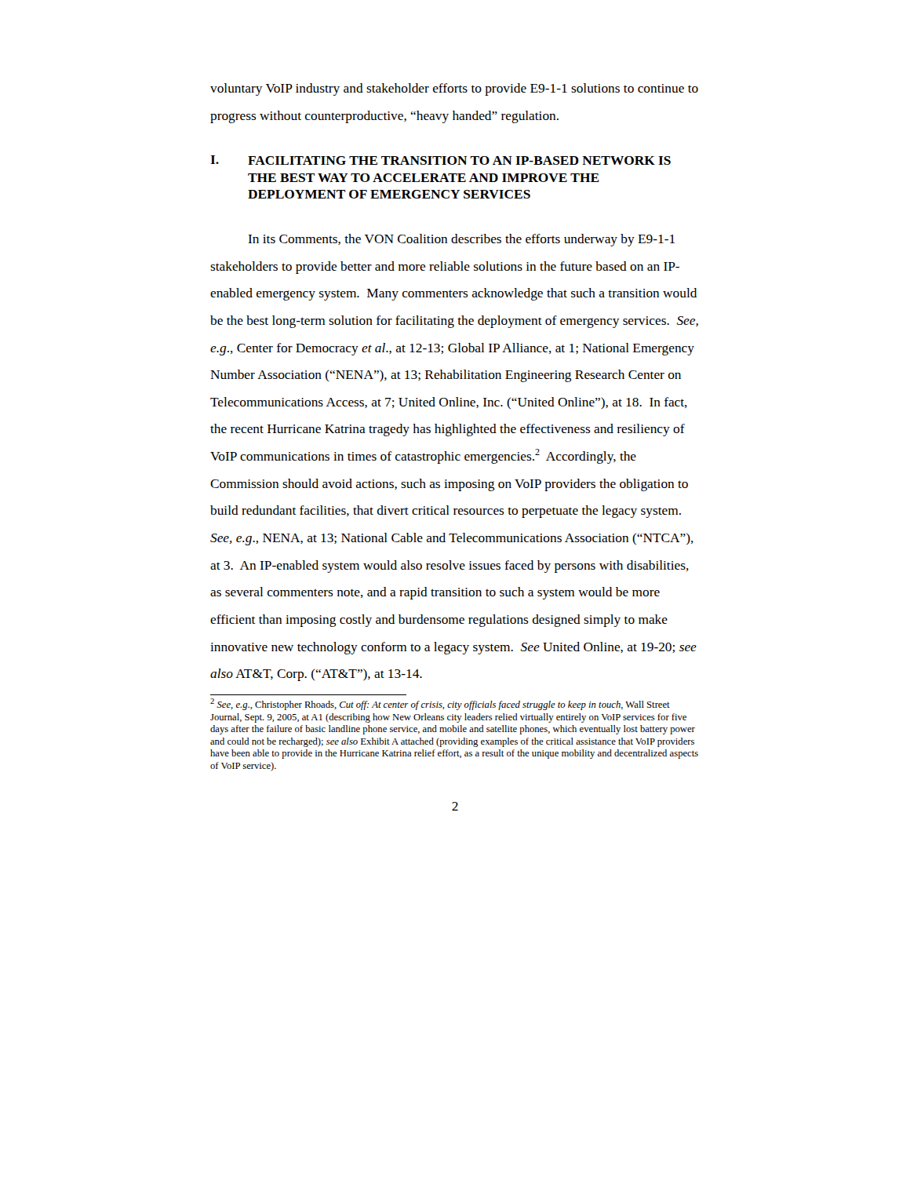voluntary VoIP industry and stakeholder efforts to provide E9-1-1 solutions to continue to progress without counterproductive, “heavy handed” regulation.
I.
Facilitating the Transition to an IP-Based Network Is
the Best Way to Accelerate and Improve the
Deployment of Emergency Services
In its Comments, the VON Coalition describes the efforts underway by E9-1-1 stakeholders to provide better and more reliable solutions in the future based on an IP-enabled emergency system. Many commenters acknowledge that such a transition would be the best long-term solution for facilitating the deployment of emergency services. See, e.g., Center for Democracy et al., at 12-13; Global IP Alliance, at 1; National Emergency Number Association (“NENA”), at 13; Rehabilitation Engineering Research Center on Telecommunications Access, at 7; United Online, Inc. (“United Online”), at 18. In fact, the recent Hurricane Katrina tragedy has highlighted the effectiveness and resiliency of VoIP communications in times of catastrophic emergencies.2 Accordingly, the Commission should avoid actions, such as imposing on VoIP providers the obligation to build redundant facilities, that divert critical resources to perpetuate the legacy system. See, e.g., NENA, at 13; National Cable and Telecommunications Association (“NTCA”), at 3. An IP-enabled system would also resolve issues faced by persons with disabilities, as several commenters note, and a rapid transition to such a system would be more efficient than imposing costly and burdensome regulations designed simply to make innovative new technology conform to a legacy system. See United Online, at 19-20; see also AT&T, Corp. (“AT&T”), at 13-14.
2 See, e.g., Christopher Rhoads, Cut off: At center of crisis, city officials faced struggle to keep in touch, Wall Street Journal, Sept. 9, 2005, at A1 (describing how New Orleans city leaders relied virtually entirely on VoIP services for five days after the failure of basic landline phone service, and mobile and satellite phones, which eventually lost battery power and could not be recharged); see also Exhibit A attached (providing examples of the critical assistance that VoIP providers have been able to provide in the Hurricane Katrina relief effort, as a result of the unique mobility and decentralized aspects of VoIP service).
2